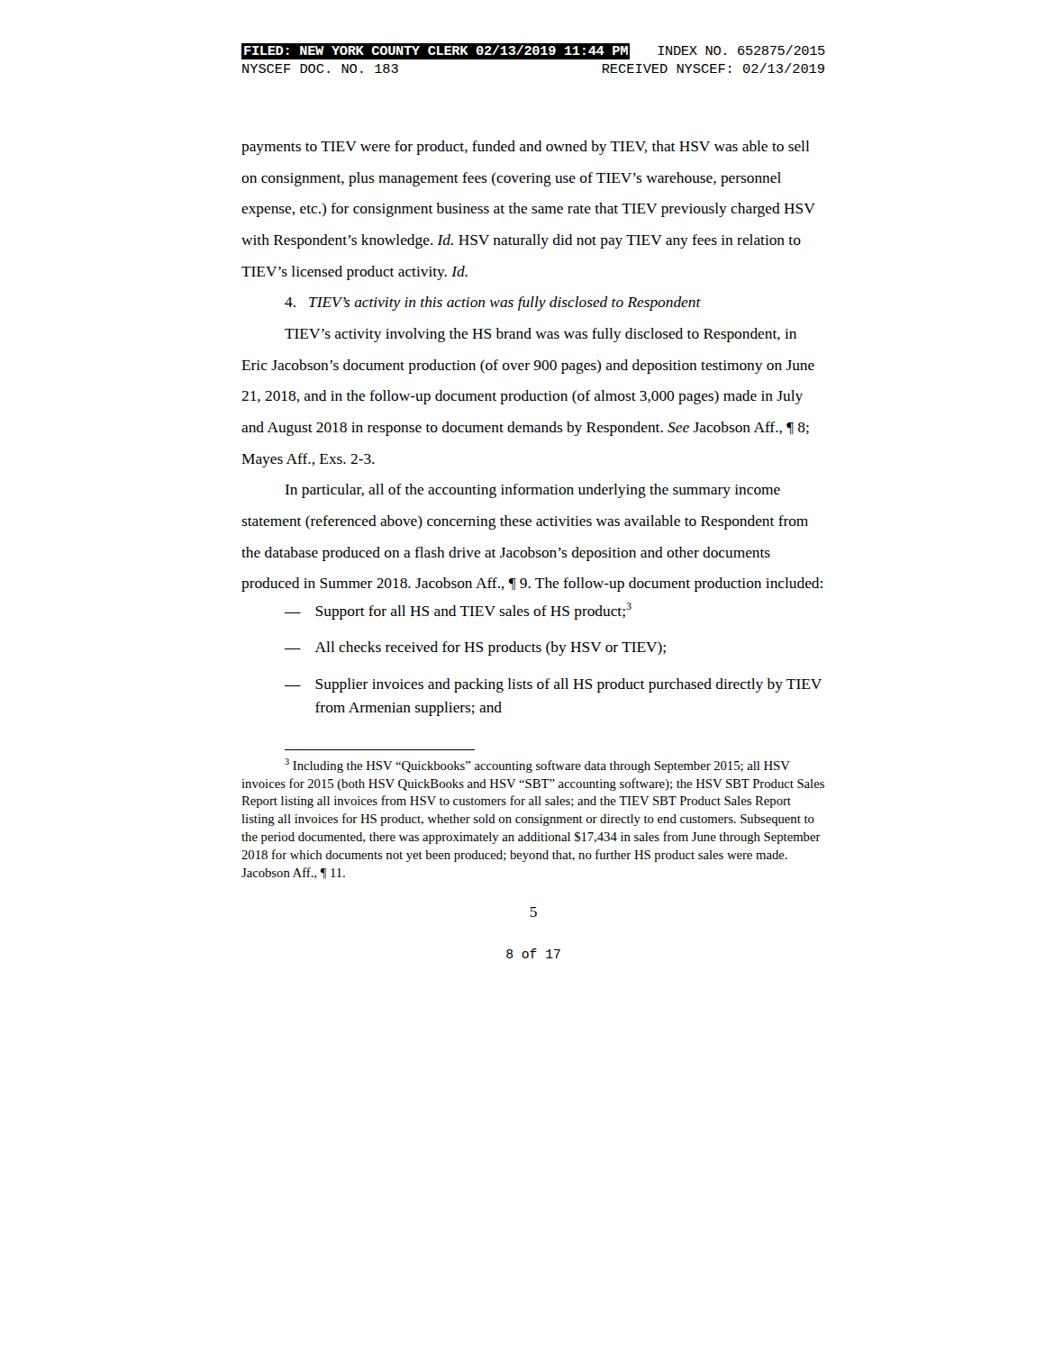FILED: NEW YORK COUNTY CLERK 02/13/2019 11:44 PM INDEX NO. 652875/2015
NYSCEF DOC. NO. 183 RECEIVED NYSCEF: 02/13/2019
payments to TIEV were for product, funded and owned by TIEV, that HSV was able to sell on consignment, plus management fees (covering use of TIEV’s warehouse, personnel expense, etc.) for consignment business at the same rate that TIEV previously charged HSV with Respondent’s knowledge. Id. HSV naturally did not pay TIEV any fees in relation to TIEV’s licensed product activity. Id.
4. TIEV’s activity in this action was fully disclosed to Respondent
TIEV’s activity involving the HS brand was was fully disclosed to Respondent, in Eric Jacobson’s document production (of over 900 pages) and deposition testimony on June 21, 2018, and in the follow-up document production (of almost 3,000 pages) made in July and August 2018 in response to document demands by Respondent. See Jacobson Aff., ¶ 8; Mayes Aff., Exs. 2-3.
In particular, all of the accounting information underlying the summary income statement (referenced above) concerning these activities was available to Respondent from the database produced on a flash drive at Jacobson’s deposition and other documents produced in Summer 2018. Jacobson Aff., ¶ 9. The follow-up document production included:
Support for all HS and TIEV sales of HS product;3
All checks received for HS products (by HSV or TIEV);
Supplier invoices and packing lists of all HS product purchased directly by TIEV from Armenian suppliers; and
3 Including the HSV “Quickbooks” accounting software data through September 2015; all HSV invoices for 2015 (both HSV QuickBooks and HSV “SBT” accounting software); the HSV SBT Product Sales Report listing all invoices from HSV to customers for all sales; and the TIEV SBT Product Sales Report listing all invoices for HS product, whether sold on consignment or directly to end customers. Subsequent to the period documented, there was approximately an additional $17,434 in sales from June through September 2018 for which documents not yet been produced; beyond that, no further HS product sales were made. Jacobson Aff., ¶ 11.
5
8 of 17